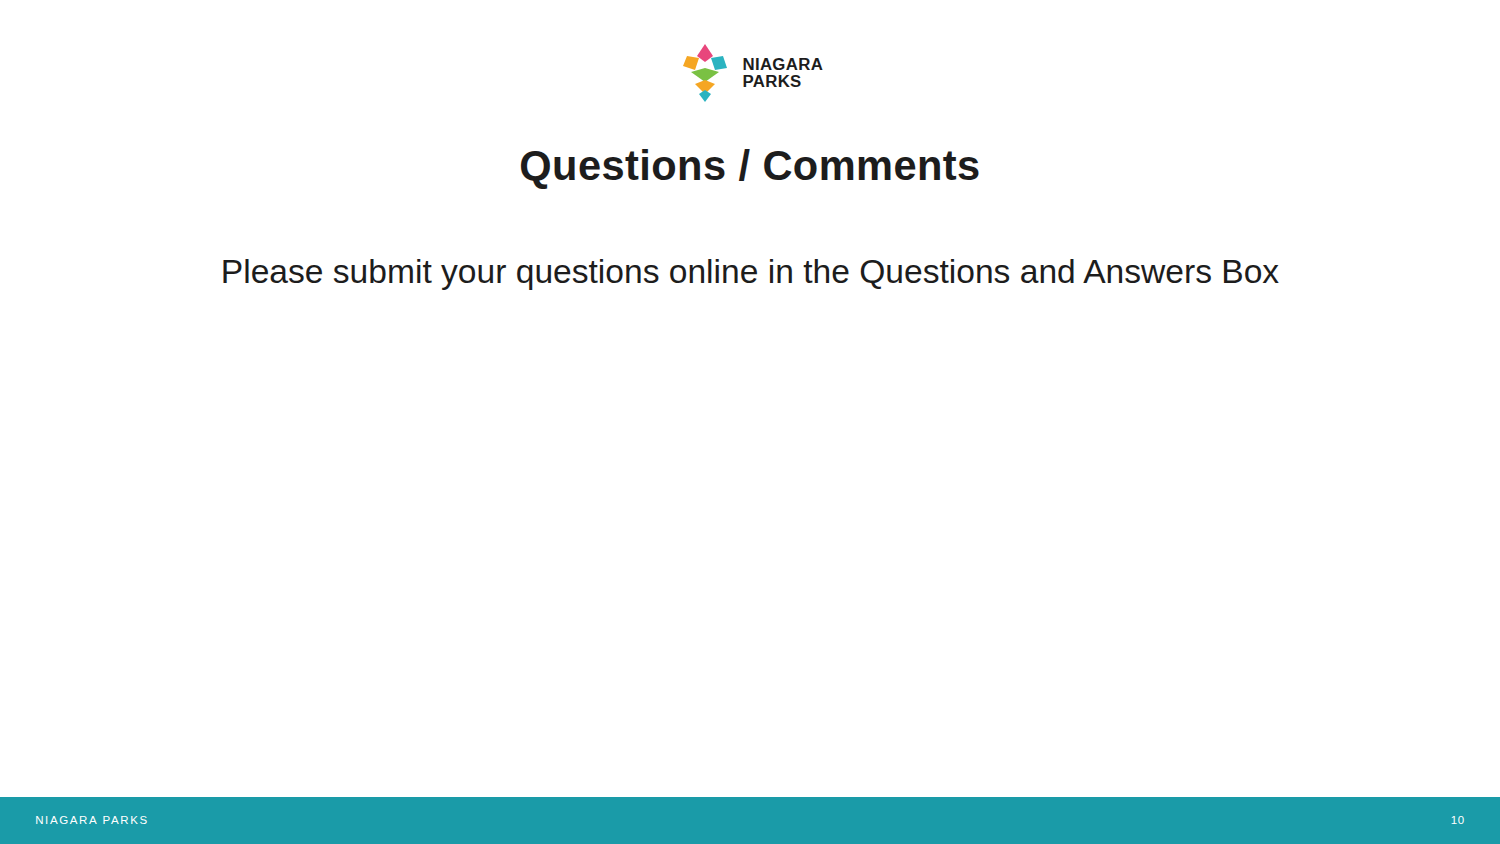Niagara
Parks
Questions / Comments
Please submit your questions online in the Questions and Answers Box
Niagara Parks 10